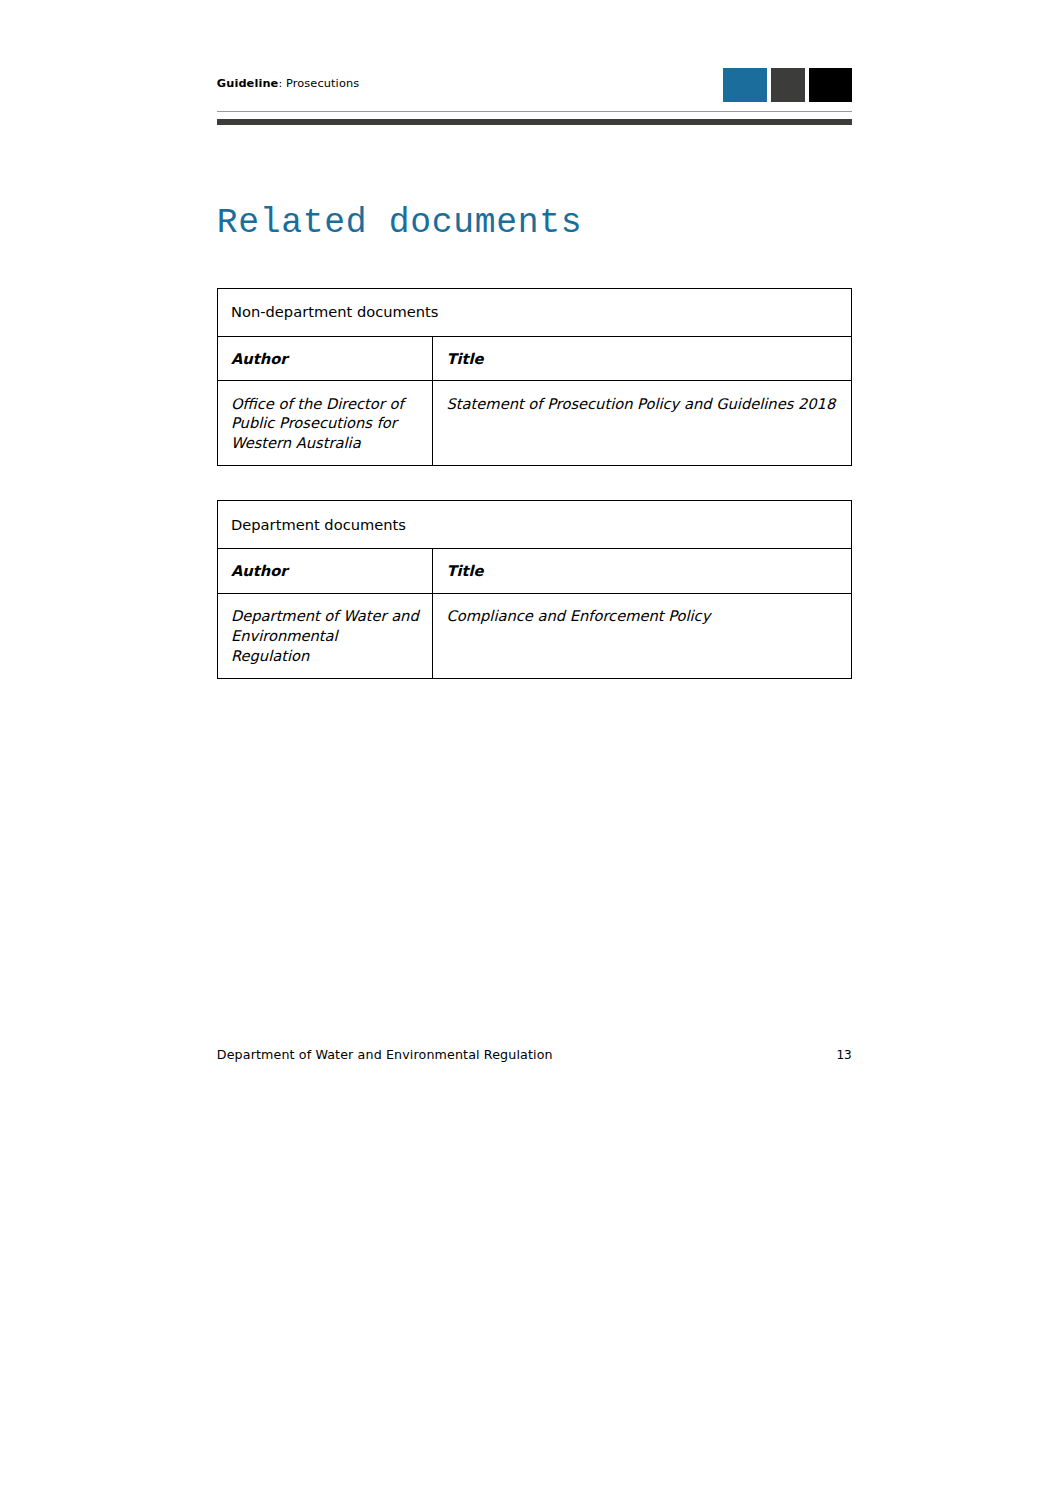Guideline: Prosecutions
Related documents
| Non-department documents |
| Author | Title |
| Office of the Director of Public Prosecutions for Western Australia | Statement of Prosecution Policy and Guidelines 2018 |
| Department documents |
| Author | Title |
| Department of Water and Environmental Regulation | Compliance and Enforcement Policy |
Department of Water and Environmental Regulation
13